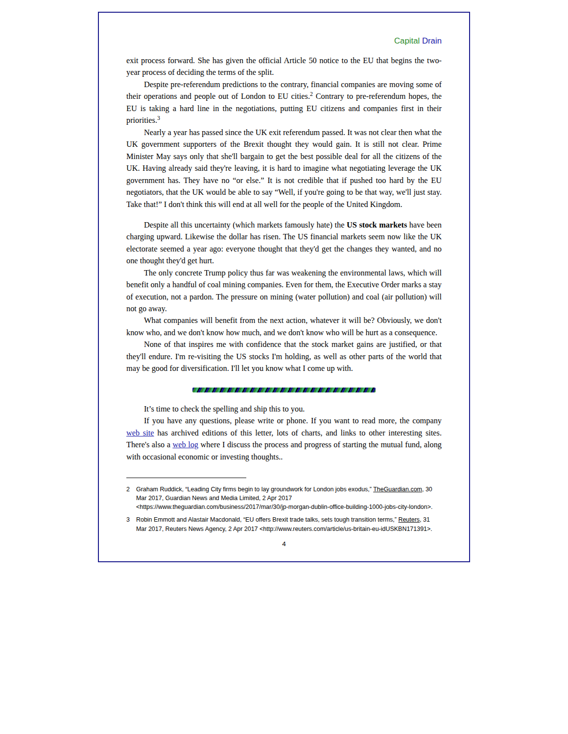Capital Drain
exit process forward. She has given the official Article 50 notice to the EU that begins the two-year process of deciding the terms of the split.
Despite pre-referendum predictions to the contrary, financial companies are moving some of their operations and people out of London to EU cities.2 Contrary to pre-referendum hopes, the EU is taking a hard line in the negotiations, putting EU citizens and companies first in their priorities.3
Nearly a year has passed since the UK exit referendum passed. It was not clear then what the UK government supporters of the Brexit thought they would gain. It is still not clear. Prime Minister May says only that she'll bargain to get the best possible deal for all the citizens of the UK. Having already said they're leaving, it is hard to imagine what negotiating leverage the UK government has. They have no “or else.” It is not credible that if pushed too hard by the EU negotiators, that the UK would be able to say “Well, if you're going to be that way, we'll just stay. Take that!” I don't think this will end at all well for the people of the United Kingdom.
Despite all this uncertainty (which markets famously hate) the US stock markets have been charging upward. Likewise the dollar has risen. The US financial markets seem now like the UK electorate seemed a year ago: everyone thought that they'd get the changes they wanted, and no one thought they'd get hurt.
The only concrete Trump policy thus far was weakening the environmental laws, which will benefit only a handful of coal mining companies. Even for them, the Executive Order marks a stay of execution, not a pardon. The pressure on mining (water pollution) and coal (air pollution) will not go away.
What companies will benefit from the next action, whatever it will be? Obviously, we don't know who, and we don't know how much, and we don't know who will be hurt as a consequence.
None of that inspires me with confidence that the stock market gains are justified, or that they'll endure. I'm re-visiting the US stocks I'm holding, as well as other parts of the world that may be good for diversification. I'll let you know what I come up with.
It’s time to check the spelling and ship this to you.
If you have any questions, please write or phone. If you want to read more, the company web site has archived editions of this letter, lots of charts, and links to other interesting sites. There's also a web log where I discuss the process and progress of starting the mutual fund, along with occasional economic or investing thoughts..
2
Graham Ruddick, “Leading City firms begin to lay groundwork for London jobs exodus,” TheGuardian.com, 30 Mar 2017, Guardian News and Media Limited, 2 Apr 2017 <https://www.theguardian.com/business/2017/mar/30/jp-morgan-dublin-office-building-1000-jobs-city-london>.
3
Robin Emmott and Alastair Macdonald, “EU offers Brexit trade talks, sets tough transition terms,” Reuters, 31 Mar 2017, Reuters News Agency, 2 Apr 2017 <http://www.reuters.com/article/us-britain-eu-idUSKBN171391>.
4